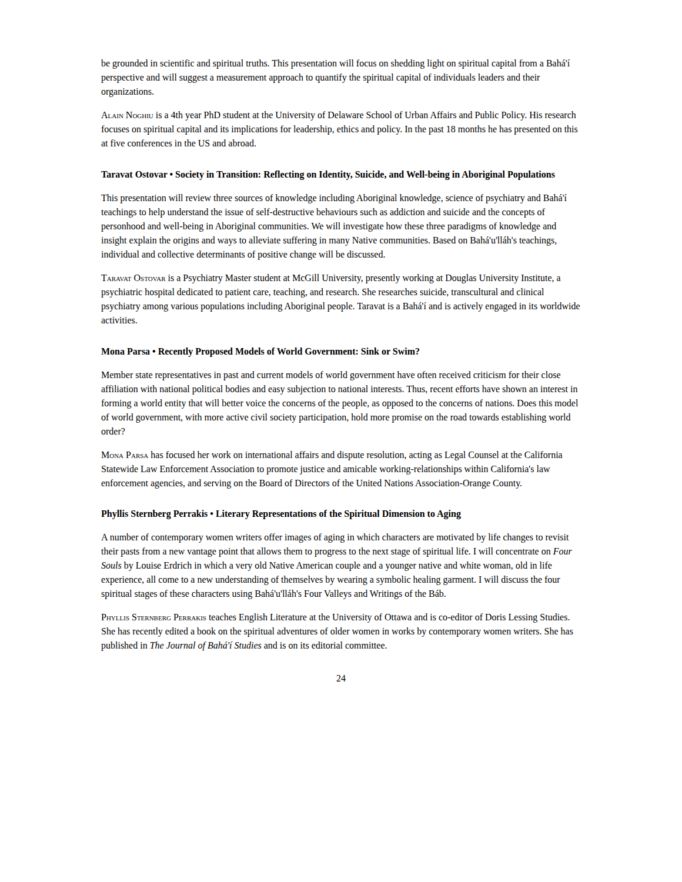be grounded in scientific and spiritual truths. This presentation will focus on shedding light on spiritual capital from a Bahá'í perspective and will suggest a measurement approach to quantify the spiritual capital of individuals leaders and their organizations.
Alain Noghiu is a 4th year PhD student at the University of Delaware School of Urban Affairs and Public Policy. His research focuses on spiritual capital and its implications for leadership, ethics and policy. In the past 18 months he has presented on this at five conferences in the US and abroad.
Taravat Ostovar • Society in Transition: Reflecting on Identity, Suicide, and Well-being in Aboriginal Populations
This presentation will review three sources of knowledge including Aboriginal knowledge, science of psychiatry and Bahá'í teachings to help understand the issue of self-destructive behaviours such as addiction and suicide and the concepts of personhood and well-being in Aboriginal communities. We will investigate how these three paradigms of knowledge and insight explain the origins and ways to alleviate suffering in many Native communities. Based on Bahá'u'lláh's teachings, individual and collective determinants of positive change will be discussed.
Taravat Ostovar is a Psychiatry Master student at McGill University, presently working at Douglas University Institute, a psychiatric hospital dedicated to patient care, teaching, and research. She researches suicide, transcultural and clinical psychiatry among various populations including Aboriginal people. Taravat is a Bahá'í and is actively engaged in its worldwide activities.
Mona Parsa • Recently Proposed Models of World Government: Sink or Swim?
Member state representatives in past and current models of world government have often received criticism for their close affiliation with national political bodies and easy subjection to national interests. Thus, recent efforts have shown an interest in forming a world entity that will better voice the concerns of the people, as opposed to the concerns of nations. Does this model of world government, with more active civil society participation, hold more promise on the road towards establishing world order?
Mona Parsa has focused her work on international affairs and dispute resolution, acting as Legal Counsel at the California Statewide Law Enforcement Association to promote justice and amicable working-relationships within California's law enforcement agencies, and serving on the Board of Directors of the United Nations Association-Orange County.
Phyllis Sternberg Perrakis • Literary Representations of the Spiritual Dimension to Aging
A number of contemporary women writers offer images of aging in which characters are motivated by life changes to revisit their pasts from a new vantage point that allows them to progress to the next stage of spiritual life. I will concentrate on Four Souls by Louise Erdrich in which a very old Native American couple and a younger native and white woman, old in life experience, all come to a new understanding of themselves by wearing a symbolic healing garment. I will discuss the four spiritual stages of these characters using Bahá'u'lláh's Four Valleys and Writings of the Báb.
Phyllis Sternberg Perrakis teaches English Literature at the University of Ottawa and is co-editor of Doris Lessing Studies. She has recently edited a book on the spiritual adventures of older women in works by contemporary women writers. She has published in The Journal of Bahá'í Studies and is on its editorial committee.
24